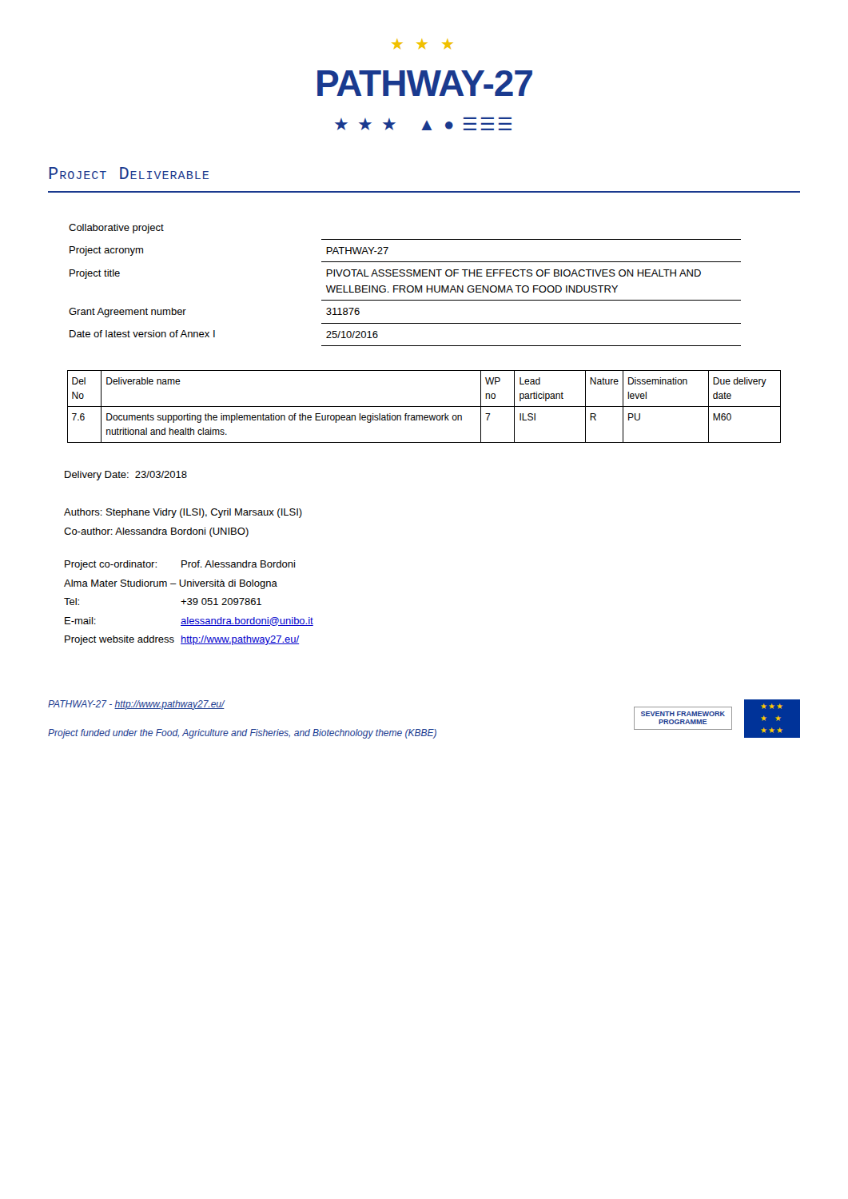★ ★ ★
PATHWAY-27
★ ★ ★ ▲ ● ☰☰☰
Project Deliverable
| Collaborative project | |
| Project acronym | PATHWAY-27 |
| Project title | PIVOTAL ASSESSMENT OF THE EFFECTS OF BIOACTIVES ON HEALTH AND WELLBEING. FROM HUMAN GENOMA TO FOOD INDUSTRY |
| Grant Agreement number | 311876 |
| Date of latest version of Annex I | 25/10/2016 |
| Del No | Deliverable name | WP no | Lead participant | Nature | Dissemination level | Due delivery date |
| --- | --- | --- | --- | --- | --- | --- |
| 7.6 | Documents supporting the implementation of the European legislation framework on nutritional and health claims. | 7 | ILSI | R | PU | M60 |
Delivery Date: 23/03/2018
Authors: Stephane Vidry (ILSI), Cyril Marsaux (ILSI)
Co-author: Alessandra Bordoni (UNIBO)
| Project co-ordinator: | Prof. Alessandra Bordoni |
| Alma Mater Studiorum – Università di Bologna |
| Tel: | +39 051 2097861 |
| E-mail: | alessandra.bordoni@unibo.it |
| Project website address | http://www.pathway27.eu/ |
PATHWAY-27 - http://www.pathway27.eu/
Project funded under the Food, Agriculture and Fisheries, and Biotechnology theme (KBBE)
SEVENTH FRAMEWORK
PROGRAMME
★★★
★ ★
★★★